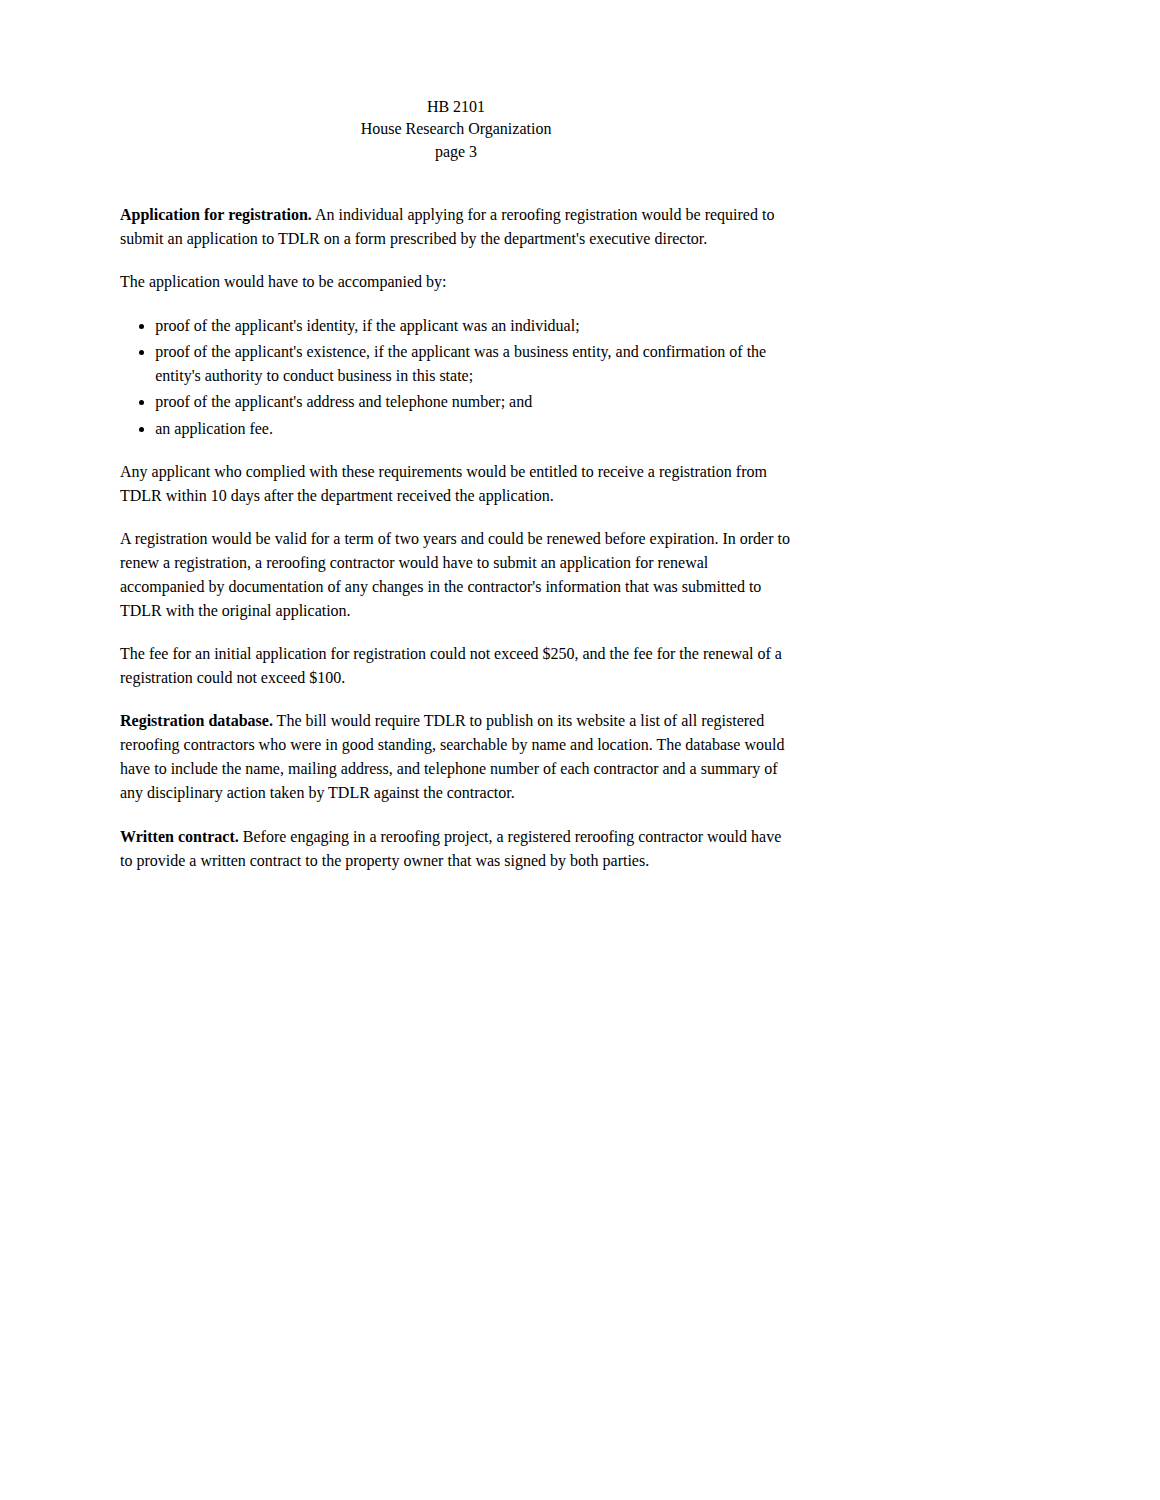HB 2101
House Research Organization
page 3
Application for registration. An individual applying for a reroofing registration would be required to submit an application to TDLR on a form prescribed by the department's executive director.
The application would have to be accompanied by:
proof of the applicant's identity, if the applicant was an individual;
proof of the applicant's existence, if the applicant was a business entity, and confirmation of the entity's authority to conduct business in this state;
proof of the applicant's address and telephone number; and
an application fee.
Any applicant who complied with these requirements would be entitled to receive a registration from TDLR within 10 days after the department received the application.
A registration would be valid for a term of two years and could be renewed before expiration. In order to renew a registration, a reroofing contractor would have to submit an application for renewal accompanied by documentation of any changes in the contractor's information that was submitted to TDLR with the original application.
The fee for an initial application for registration could not exceed $250, and the fee for the renewal of a registration could not exceed $100.
Registration database. The bill would require TDLR to publish on its website a list of all registered reroofing contractors who were in good standing, searchable by name and location. The database would have to include the name, mailing address, and telephone number of each contractor and a summary of any disciplinary action taken by TDLR against the contractor.
Written contract. Before engaging in a reroofing project, a registered reroofing contractor would have to provide a written contract to the property owner that was signed by both parties.